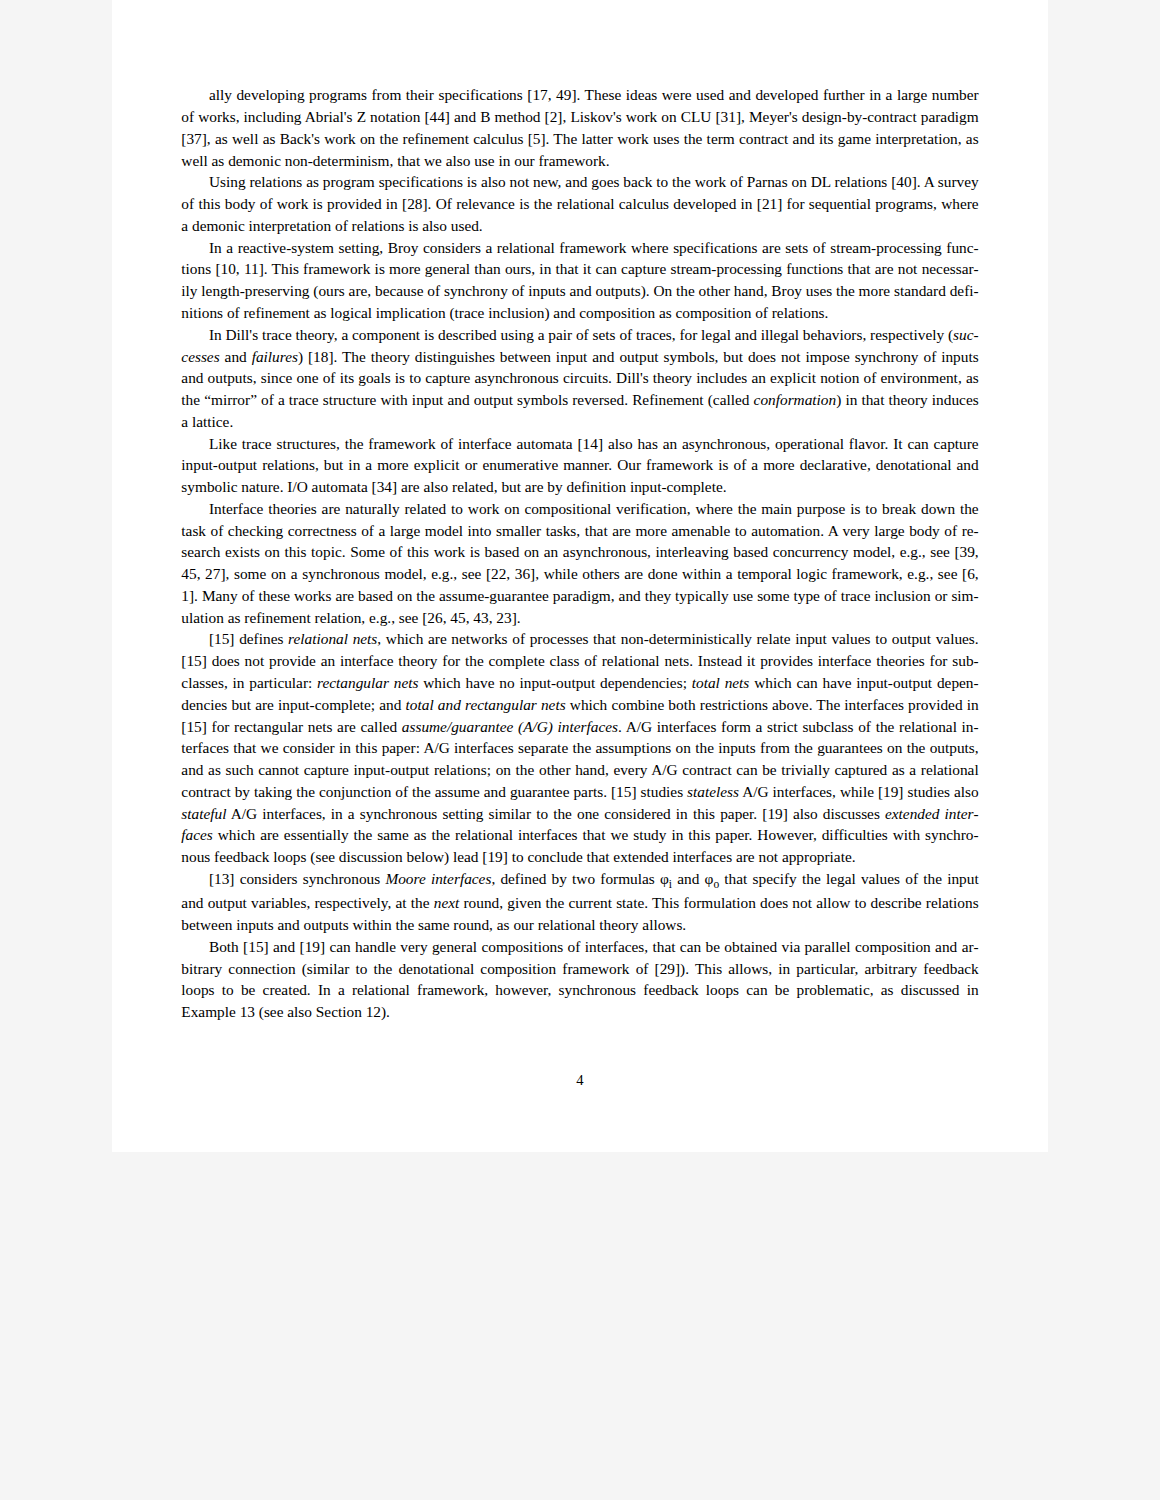ally developing programs from their specifications [17, 49]. These ideas were used and developed further in a large number of works, including Abrial's Z notation [44] and B method [2], Liskov's work on CLU [31], Meyer's design-by-contract paradigm [37], as well as Back's work on the refinement calculus [5]. The latter work uses the term contract and its game interpretation, as well as demonic non-determinism, that we also use in our framework.
Using relations as program specifications is also not new, and goes back to the work of Parnas on DL relations [40]. A survey of this body of work is provided in [28]. Of relevance is the relational calculus developed in [21] for sequential programs, where a demonic interpretation of relations is also used.
In a reactive-system setting, Broy considers a relational framework where specifications are sets of stream-processing functions [10, 11]. This framework is more general than ours, in that it can capture stream-processing functions that are not necessarily length-preserving (ours are, because of synchrony of inputs and outputs). On the other hand, Broy uses the more standard definitions of refinement as logical implication (trace inclusion) and composition as composition of relations.
In Dill's trace theory, a component is described using a pair of sets of traces, for legal and illegal behaviors, respectively (successes and failures) [18]. The theory distinguishes between input and output symbols, but does not impose synchrony of inputs and outputs, since one of its goals is to capture asynchronous circuits. Dill's theory includes an explicit notion of environment, as the “mirror” of a trace structure with input and output symbols reversed. Refinement (called conformation) in that theory induces a lattice.
Like trace structures, the framework of interface automata [14] also has an asynchronous, operational flavor. It can capture input-output relations, but in a more explicit or enumerative manner. Our framework is of a more declarative, denotational and symbolic nature. I/O automata [34] are also related, but are by definition input-complete.
Interface theories are naturally related to work on compositional verification, where the main purpose is to break down the task of checking correctness of a large model into smaller tasks, that are more amenable to automation. A very large body of research exists on this topic. Some of this work is based on an asynchronous, interleaving based concurrency model, e.g., see [39, 45, 27], some on a synchronous model, e.g., see [22, 36], while others are done within a temporal logic framework, e.g., see [6, 1]. Many of these works are based on the assume-guarantee paradigm, and they typically use some type of trace inclusion or simulation as refinement relation, e.g., see [26, 45, 43, 23].
[15] defines relational nets, which are networks of processes that non-deterministically relate input values to output values. [15] does not provide an interface theory for the complete class of relational nets. Instead it provides interface theories for subclasses, in particular: rectangular nets which have no input-output dependencies; total nets which can have input-output dependencies but are input-complete; and total and rectangular nets which combine both restrictions above. The interfaces provided in [15] for rectangular nets are called assume/guarantee (A/G) interfaces. A/G interfaces form a strict subclass of the relational interfaces that we consider in this paper: A/G interfaces separate the assumptions on the inputs from the guarantees on the outputs, and as such cannot capture input-output relations; on the other hand, every A/G contract can be trivially captured as a relational contract by taking the conjunction of the assume and guarantee parts. [15] studies stateless A/G interfaces, while [19] studies also stateful A/G interfaces, in a synchronous setting similar to the one considered in this paper. [19] also discusses extended interfaces which are essentially the same as the relational interfaces that we study in this paper. However, difficulties with synchronous feedback loops (see discussion below) lead [19] to conclude that extended interfaces are not appropriate.
[13] considers synchronous Moore interfaces, defined by two formulas φi and φo that specify the legal values of the input and output variables, respectively, at the next round, given the current state. This formulation does not allow to describe relations between inputs and outputs within the same round, as our relational theory allows.
Both [15] and [19] can handle very general compositions of interfaces, that can be obtained via parallel composition and arbitrary connection (similar to the denotational composition framework of [29]). This allows, in particular, arbitrary feedback loops to be created. In a relational framework, however, synchronous feedback loops can be problematic, as discussed in Example 13 (see also Section 12).
4